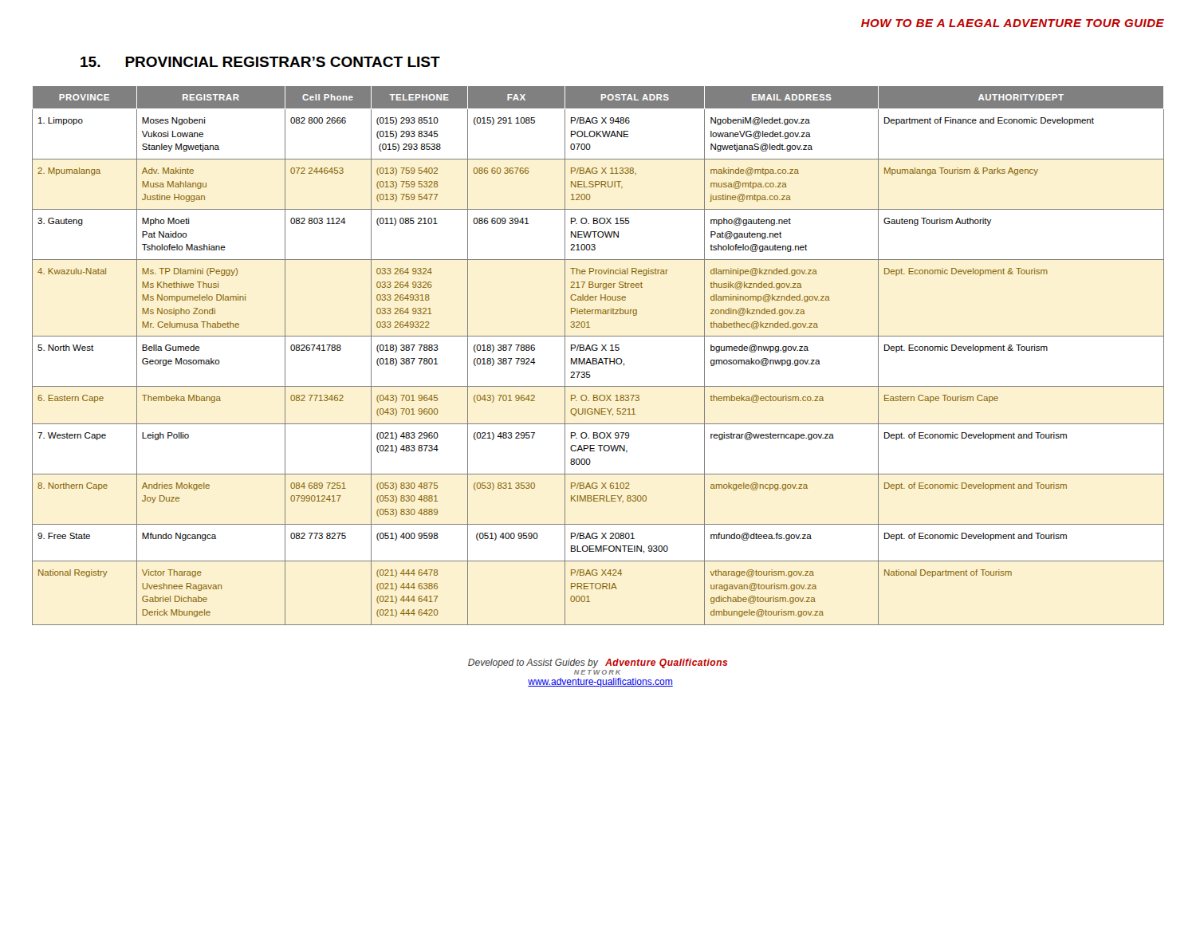HOW TO BE A LAEGAL ADVENTURE TOUR GUIDE
15. PROVINCIAL REGISTRAR’S CONTACT LIST
| PROVINCE | REGISTRAR | Cell Phone | TELEPHONE | FAX | POSTAL ADRS | EMAIL ADDRESS | AUTHORITY/DEPT |
| --- | --- | --- | --- | --- | --- | --- | --- |
| 1. Limpopo | Moses Ngobeni Vukosi Lowane Stanley Mgwetjana | 082 800 2666 | (015) 293 8510 (015) 293 8345 (015) 293 8538 | (015) 291 1085 | P/BAG X 9486 POLOKWANE 0700 | NgobeniM@ledet.gov.za lowaneVG@ledet.gov.za NgwetjanaS@ledt.gov.za | Department of Finance and Economic Development |
| 2. Mpumalanga | Adv. Makinte Musa Mahlangu Justine Hoggan | 072 2446453 | (013) 759 5402 (013) 759 5328 (013) 759 5477 | 086 60 36766 | P/BAG X 11338, NELSPRUIT, 1200 | makinde@mtpa.co.za musa@mtpa.co.za justine@mtpa.co.za | Mpumalanga Tourism & Parks Agency |
| 3. Gauteng | Mpho Moeti Pat Naidoo Tsholofelo Mashiane | 082 803 1124 | (011) 085 2101 | 086 609 3941 | P. O. BOX 155 NEWTOWN 21003 | mpho@gauteng.net Pat@gauteng.net tsholofelo@gauteng.net | Gauteng Tourism Authority |
| 4. Kwazulu-Natal | Ms. TP Dlamini (Peggy) Ms Khethiwe Thusi Ms Nompumelelo Dlamini Ms Nosipho Zondi Mr. Celumusa Thabethe | | 033 264 9324 033 264 9326 033 2649318 033 264 9321 033 2649322 | | The Provincial Registrar 217 Burger Street Calder House Pietermaritzburg 3201 | dlaminipe@kznded.gov.za thusik@kznded.gov.za dlamininomp@kznded.gov.za zondin@kznded.gov.za thabethec@kznded.gov.za | Dept. Economic Development & Tourism |
| 5. North West | Bella Gumede George Mosomako | 0826741788 | (018) 387 7883 (018) 387 7801 | (018) 387 7886 (018) 387 7924 | P/BAG X 15 MMABATHO, 2735 | bgumede@nwpg.gov.za gmosomako@nwpg.gov.za | Dept. Economic Development & Tourism |
| 6. Eastern Cape | Thembeka Mbanga | 082 7713462 | (043) 701 9645 (043) 701 9600 | (043) 701 9642 | P. O. BOX 18373 QUIGNEY, 5211 | thembeka@ectourism.co.za | Eastern Cape Tourism Cape |
| 7. Western Cape | Leigh Pollio | | (021) 483 2960 (021) 483 8734 | (021) 483 2957 | P. O. BOX 979 CAPE TOWN, 8000 | registrar@westerncape.gov.za | Dept. of Economic Development and Tourism |
| 8. Northern Cape | Andries Mokgele Joy Duze | 084 689 7251 0799012417 | (053) 830 4875 (053) 830 4881 (053) 830 4889 | (053) 831 3530 | P/BAG X 6102 KIMBERLEY, 8300 | amokgele@ncpg.gov.za | Dept. of Economic Development and Tourism |
| 9. Free State | Mfundo Ngcangca | 082 773 8275 | (051) 400 9598 | (051) 400 9590 | P/BAG X 20801 BLOEMFONTEIN, 9300 | mfundo@dteea.fs.gov.za | Dept. of Economic Development and Tourism |
| National Registry | Victor Tharage Uveshnee Ragavan Gabriel Dichabe Derick Mbungele | | (021) 444 6478 (021) 444 6386 (021) 444 6417 (021) 444 6420 | | P/BAG X424 PRETORIA 0001 | vtharage@tourism.gov.za uragavan@tourism.gov.za gdichabe@tourism.gov.za dmbungele@tourism.gov.za | National Department of Tourism |
Developed to Assist Guides by Adventure QualificationsNETWORK www.adventure-qualifications.com